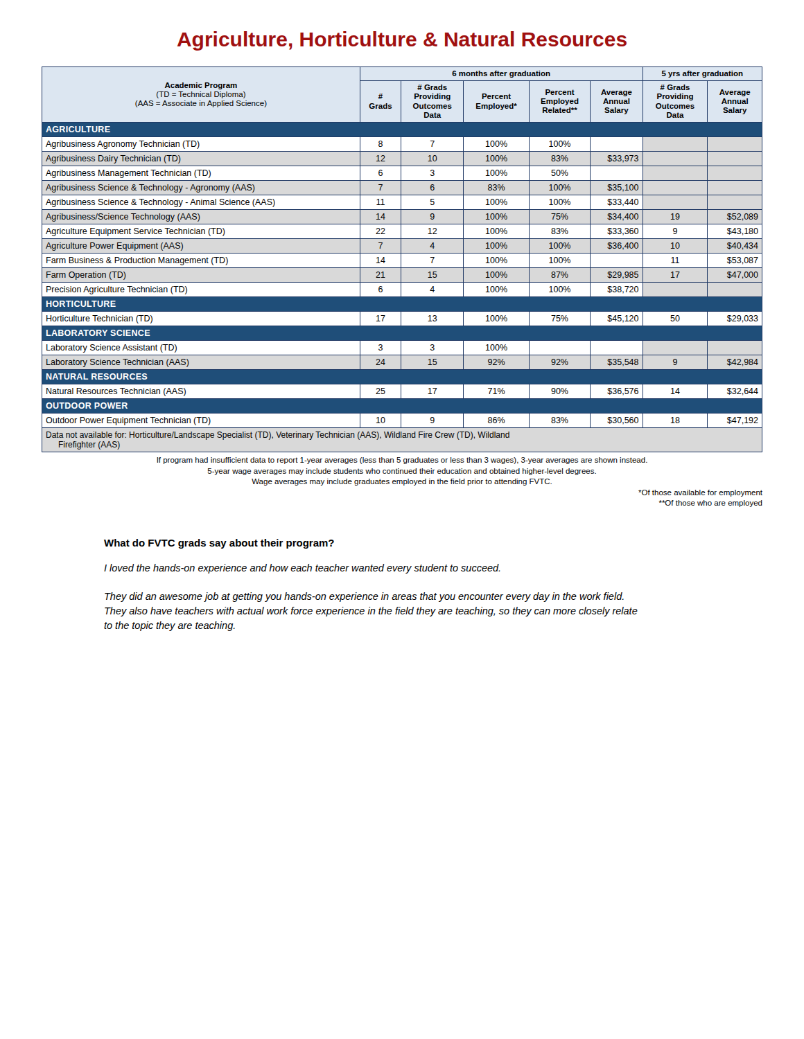Agriculture, Horticulture & Natural Resources
| Academic Program (TD = Technical Diploma) (AAS = Associate in Applied Science) | 6 months after graduation | 5 yrs after graduation |
| --- | --- | --- |
| # Grads | # Grads Providing Outcomes Data | Percent Employed* | Percent Employed Related** | Average Annual Salary | # Grads Providing Outcomes Data | Average Annual Salary |
| AGRICULTURE |
| Agribusiness Agronomy Technician (TD) | 8 | 7 | 100% | 100% | | | |
| Agribusiness Dairy Technician (TD) | 12 | 10 | 100% | 83% | $33,973 | | |
| Agribusiness Management Technician (TD) | 6 | 3 | 100% | 50% | | | |
| Agribusiness Science & Technology - Agronomy (AAS) | 7 | 6 | 83% | 100% | $35,100 | | |
| Agribusiness Science & Technology - Animal Science (AAS) | 11 | 5 | 100% | 100% | $33,440 | | |
| Agribusiness/Science Technology (AAS) | 14 | 9 | 100% | 75% | $34,400 | 19 | $52,089 |
| Agriculture Equipment Service Technician (TD) | 22 | 12 | 100% | 83% | $33,360 | 9 | $43,180 |
| Agriculture Power Equipment (AAS) | 7 | 4 | 100% | 100% | $36,400 | 10 | $40,434 |
| Farm Business & Production Management (TD) | 14 | 7 | 100% | 100% | | 11 | $53,087 |
| Farm Operation (TD) | 21 | 15 | 100% | 87% | $29,985 | 17 | $47,000 |
| Precision Agriculture Technician (TD) | 6 | 4 | 100% | 100% | $38,720 | | |
| HORTICULTURE |
| Horticulture Technician (TD) | 17 | 13 | 100% | 75% | $45,120 | 50 | $29,033 |
| LABORATORY SCIENCE |
| Laboratory Science Assistant (TD) | 3 | 3 | 100% | | | | |
| Laboratory Science Technician (AAS) | 24 | 15 | 92% | 92% | $35,548 | 9 | $42,984 |
| NATURAL RESOURCES |
| Natural Resources Technician (AAS) | 25 | 17 | 71% | 90% | $36,576 | 14 | $32,644 |
| OUTDOOR POWER |
| Outdoor Power Equipment Technician (TD) | 10 | 9 | 86% | 83% | $30,560 | 18 | $47,192 |
| Data not available for: Horticulture/Landscape Specialist (TD), Veterinary Technician (AAS), Wildland Fire Crew (TD), Wildland Firefighter (AAS) |
If program had insufficient data to report 1-year averages (less than 5 graduates or less than 3 wages), 3-year averages are shown instead.
5-year wage averages may include students who continued their education and obtained higher-level degrees.
Wage averages may include graduates employed in the field prior to attending FVTC.
*Of those available for employment
**Of those who are employed
What do FVTC grads say about their program?
I loved the hands-on experience and how each teacher wanted every student to succeed.
They did an awesome job at getting you hands-on experience in areas that you encounter every day in the work field. They also have teachers with actual work force experience in the field they are teaching, so they can more closely relate to the topic they are teaching.